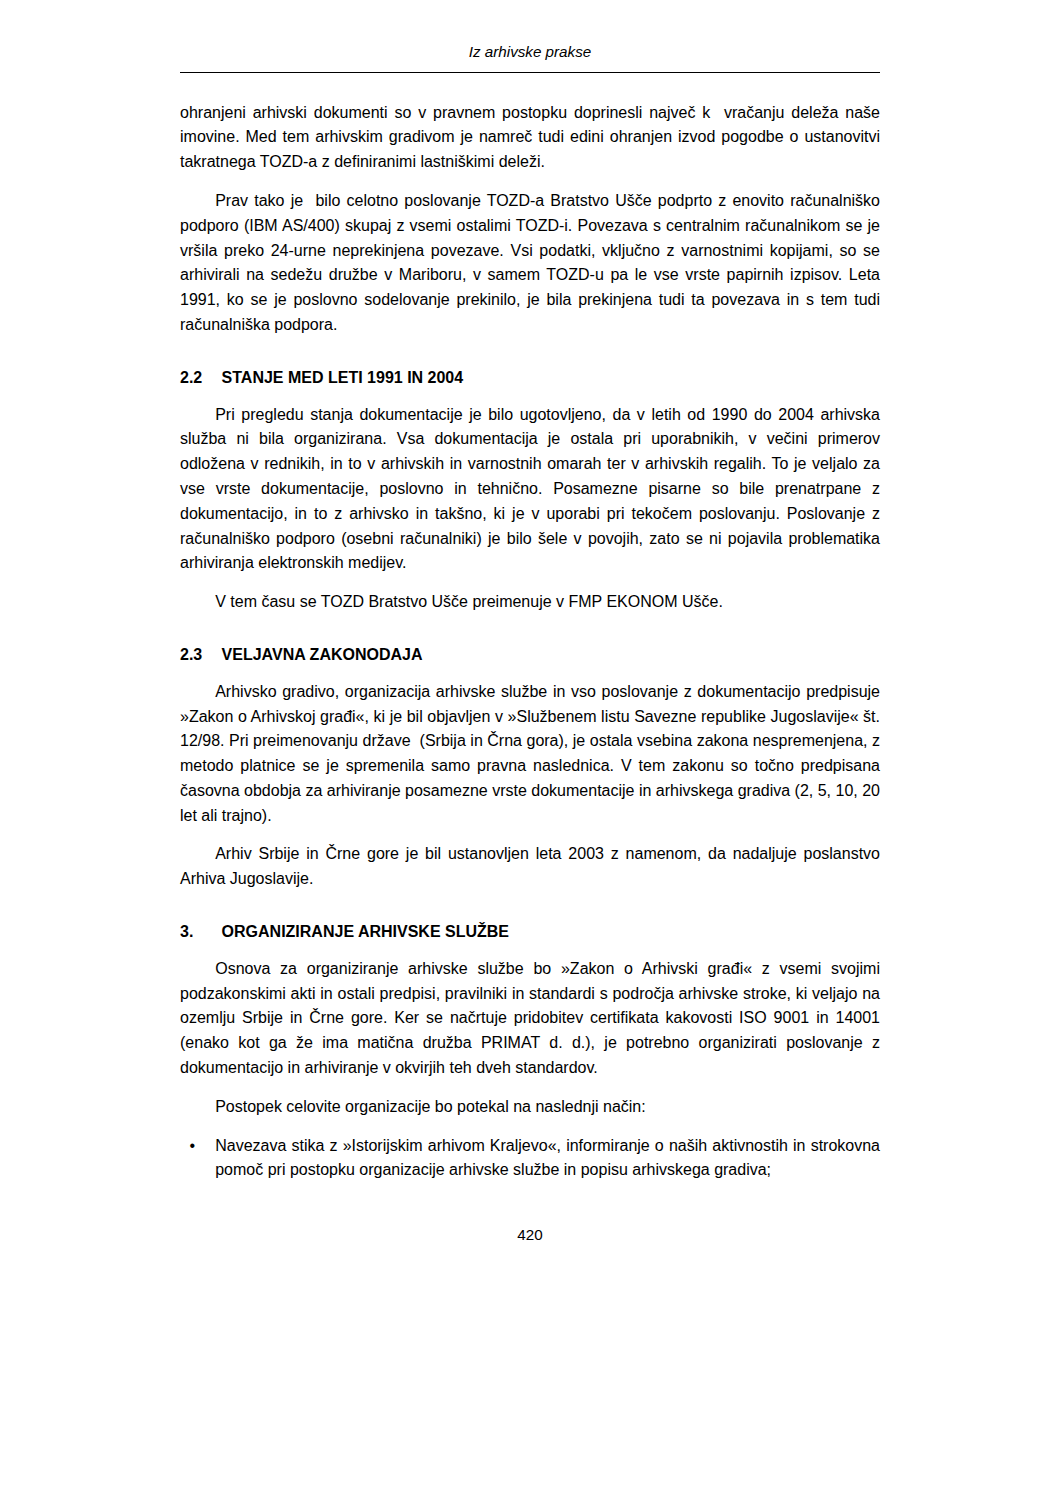Iz arhivske prakse
ohranjeni arhivski dokumenti so v pravnem postopku doprinesli največ k vračanju deleža naše imovine. Med tem arhivskim gradivom je namreč tudi edini ohranjen izvod pogodbe o ustanovitvi takratnega TOZD-a z definiranimi lastniškimi deleži.
Prav tako je bilo celotno poslovanje TOZD-a Bratstvo Ušče podprto z enovito računalniško podporo (IBM AS/400) skupaj z vsemi ostalimi TOZD-i. Povezava s centralnim računalnikom se je vršila preko 24-urne neprekinjena povezave. Vsi podatki, vključno z varnostnimi kopijami, so se arhivirali na sedežu družbe v Mariboru, v samem TOZD-u pa le vse vrste papirnih izpisov. Leta 1991, ko se je poslovno sodelovanje prekinilo, je bila prekinjena tudi ta povezava in s tem tudi računalniška podpora.
2.2 STANJE MED LETI 1991 IN 2004
Pri pregledu stanja dokumentacije je bilo ugotovljeno, da v letih od 1990 do 2004 arhivska služba ni bila organizirana. Vsa dokumentacija je ostala pri uporabnikih, v večini primerov odložena v rednikih, in to v arhivskih in varnostnih omarah ter v arhivskih regalih. To je veljalo za vse vrste dokumentacije, poslovno in tehnično. Posamezne pisarne so bile prenatrpane z dokumentacijo, in to z arhivsko in takšno, ki je v uporabi pri tekočem poslovanju. Poslovanje z računalniško podporo (osebni računalniki) je bilo šele v povojih, zato se ni pojavila problematika arhiviranja elektronskih medijev.
V tem času se TOZD Bratstvo Ušče preimenuje v FMP EKONOM Ušče.
2.3 VELJAVNA ZAKONODAJA
Arhivsko gradivo, organizacija arhivske službe in vso poslovanje z dokumentacijo predpisuje »Zakon o Arhivskoj građi«, ki je bil objavljen v »Službenem listu Savezne republike Jugoslavije« št. 12/98. Pri preimenovanju države (Srbija in Črna gora), je ostala vsebina zakona nespremenjena, z metodo platnice se je spremenila samo pravna naslednica. V tem zakonu so točno predpisana časovna obdobja za arhiviranje posamezne vrste dokumentacije in arhivskega gradiva (2, 5, 10, 20 let ali trajno).
Arhiv Srbije in Črne gore je bil ustanovljen leta 2003 z namenom, da nadaljuje poslanstvo Arhiva Jugoslavije.
3. ORGANIZIRANJE ARHIVSKE SLUŽBE
Osnova za organiziranje arhivske službe bo »Zakon o Arhivski građi« z vsemi svojimi podzakonskimi akti in ostali predpisi, pravilniki in standardi s področja arhivske stroke, ki veljajo na ozemlju Srbije in Črne gore. Ker se načrtuje pridobitev certifikata kakovosti ISO 9001 in 14001 (enako kot ga že ima matična družba PRIMAT d. d.), je potrebno organizirati poslovanje z dokumentacijo in arhiviranje v okvirjih teh dveh standardov.
Postopek celovite organizacije bo potekal na naslednji način:
Navezava stika z »Istorijskim arhivom Kraljevo«, informiranje o naših aktivnostih in strokovna pomoč pri postopku organizacije arhivske službe in popisu arhivskega gradiva;
420